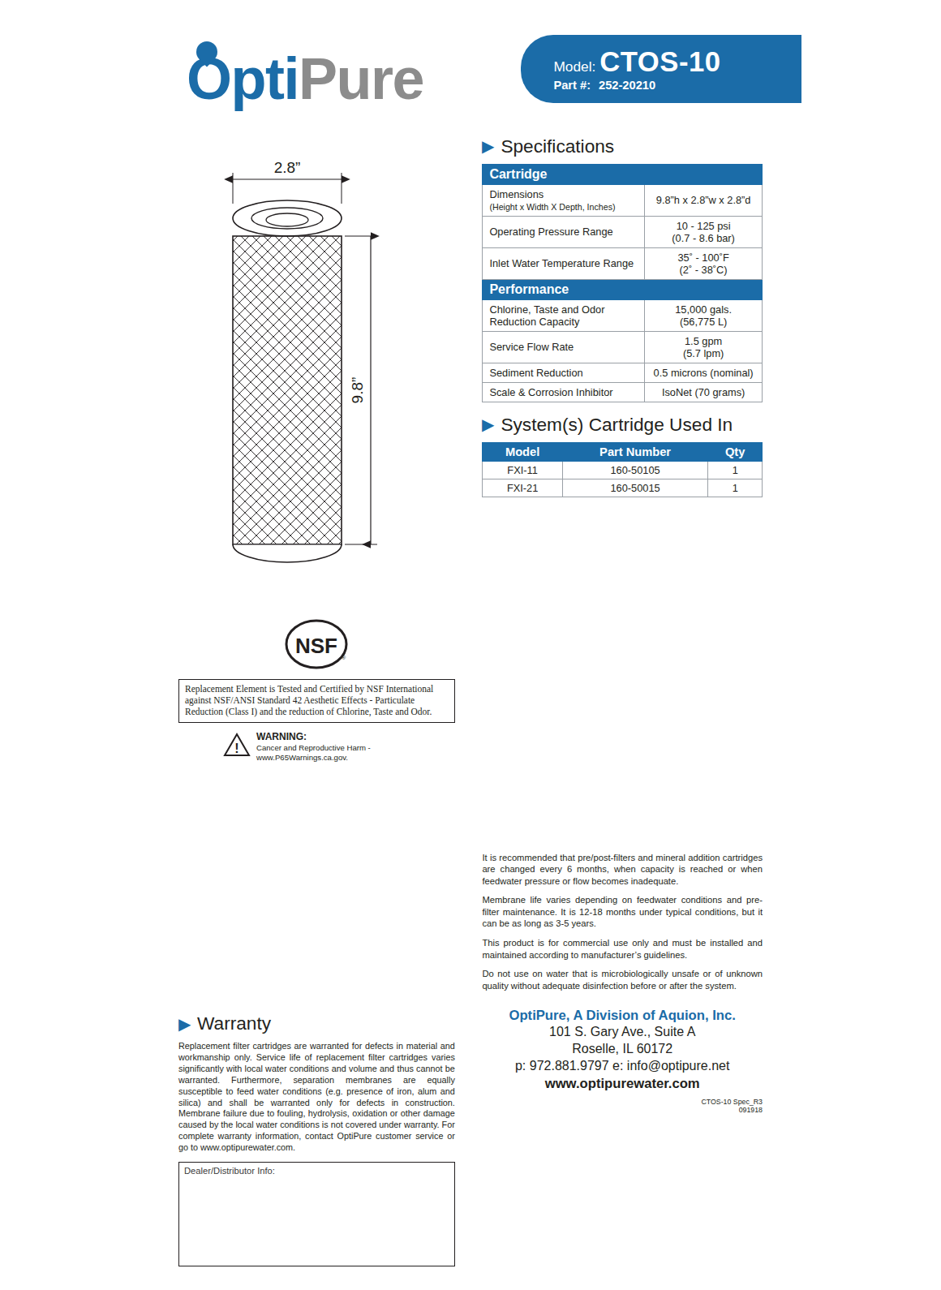Opti Pure
Model: CTOS-10
Part #:252-20210
2.8” 9.8”
NSF ®
Replacement Element is Tested and Certified by NSF International against NSF/ANSI Standard 42 Aesthetic Effects - Particulate Reduction (Class I) and the reduction of Chlorine, Taste and Odor.
!
WARNING:
Cancer and Reproductive Harm -
www.P65Warnings.ca.gov.
▶Specifications
| Cartridge |
| --- |
| Dimensions (Height x Width X Depth, Inches) | 9.8”h x 2.8”w x 2.8”d |
| Operating Pressure Range | 10 - 125 psi (0.7 - 8.6 bar) |
| Inlet Water Temperature Range | 35˚ - 100˚F (2˚ - 38˚C) |
| Performance |
| Chlorine, Taste and Odor Reduction Capacity | 15,000 gals. (56,775 L) |
| Service Flow Rate | 1.5 gpm (5.7 lpm) |
| Sediment Reduction | 0.5 microns (nominal) |
| Scale & Corrosion Inhibitor | IsoNet (70 grams) |
▶System(s) Cartridge Used In
| Model | Part Number | Qty |
| --- | --- | --- |
| FXI-11 | 160-50105 | 1 |
| FXI-21 | 160-50015 | 1 |
It is recommended that pre/post-filters and mineral addition cartridges are changed every 6 months, when capacity is reached or when feedwater pressure or flow becomes inadequate.
Membrane life varies depending on feedwater conditions and pre-filter maintenance. It is 12-18 months under typical conditions, but it can be as long as 3-5 years.
This product is for commercial use only and must be installed and maintained according to manufacturer’s guidelines.
Do not use on water that is microbiologically unsafe or of unknown quality without adequate disinfection before or after the system.
▶Warranty
Replacement filter cartridges are warranted for defects in material and workmanship only. Service life of replacement filter cartridges varies significantly with local water conditions and volume and thus cannot be warranted. Furthermore, separation membranes are equally susceptible to feed water conditions (e.g. presence of iron, alum and silica) and shall be warranted only for defects in construction. Membrane failure due to fouling, hydrolysis, oxidation or other damage caused by the local water conditions is not covered under warranty. For complete warranty information, contact OptiPure customer service or go to www.optipurewater.com.
Dealer/Distributor Info:
OptiPure, A Division of Aquion, Inc.
101 S. Gary Ave., Suite A
Roselle, IL 60172
p: 972.881.9797 e: info@optipure.net
www.optipurewater.com
CTOS-10 Spec_R3
091918